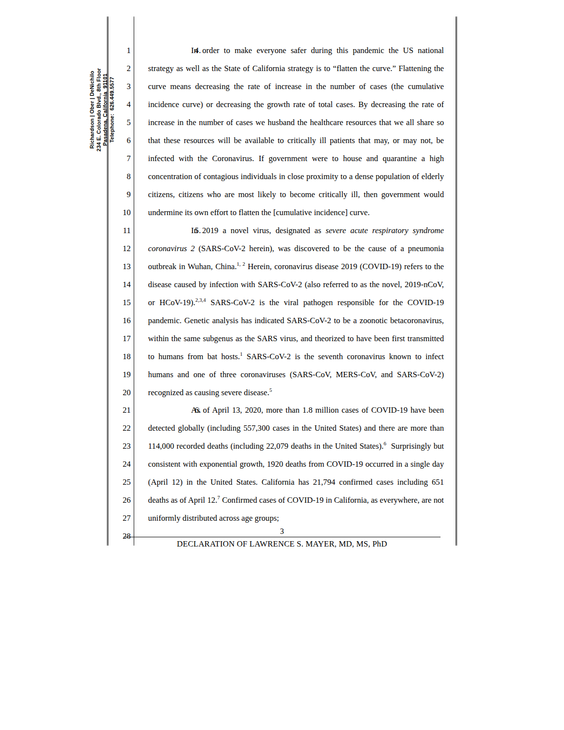Richardson | Ober | DeNichilo
234 E. Colorado Blvd., 8th Floor
Pasadena, California 91101
Telephone: 626.449.5577
1
2
3
4
5
6
7
8
9
10
11
12
13
14
15
16
17
18
19
20
21
22
23
24
25
26
27
28
4. In order to make everyone safer during this pandemic the US national strategy as well as the State of California strategy is to “flatten the curve.” Flattening the curve means decreasing the rate of increase in the number of cases (the cumulative incidence curve) or decreasing the growth rate of total cases. By decreasing the rate of increase in the number of cases we husband the healthcare resources that we all share so that these resources will be available to critically ill patients that may, or may not, be infected with the Coronavirus. If government were to house and quarantine a high concentration of contagious individuals in close proximity to a dense population of elderly citizens, citizens who are most likely to become critically ill, then government would undermine its own effort to flatten the [cumulative incidence] curve.
5. In 2019 a novel virus, designated as severe acute respiratory syndrome coronavirus 2 (SARS-CoV-2 herein), was discovered to be the cause of a pneumonia outbreak in Wuhan, China.1, 2 Herein, coronavirus disease 2019 (COVID-19) refers to the disease caused by infection with SARS-CoV-2 (also referred to as the novel, 2019-nCoV, or HCoV-19).2,3,4 SARS-CoV-2 is the viral pathogen responsible for the COVID-19 pandemic. Genetic analysis has indicated SARS-CoV-2 to be a zoonotic betacoronavirus, within the same subgenus as the SARS virus, and theorized to have been first transmitted to humans from bat hosts.1 SARS-CoV-2 is the seventh coronavirus known to infect humans and one of three coronaviruses (SARS-CoV, MERS-CoV, and SARS-CoV-2) recognized as causing severe disease.5
6. As of April 13, 2020, more than 1.8 million cases of COVID-19 have been detected globally (including 557,300 cases in the United States) and there are more than 114,000 recorded deaths (including 22,079 deaths in the United States).6 Surprisingly but consistent with exponential growth, 1920 deaths from COVID-19 occurred in a single day (April 12) in the United States. California has 21,794 confirmed cases including 651 deaths as of April 12.7 Confirmed cases of COVID-19 in California, as everywhere, are not uniformly distributed across age groups;
3
DECLARATION OF LAWRENCE S. MAYER, MD, MS, PhD